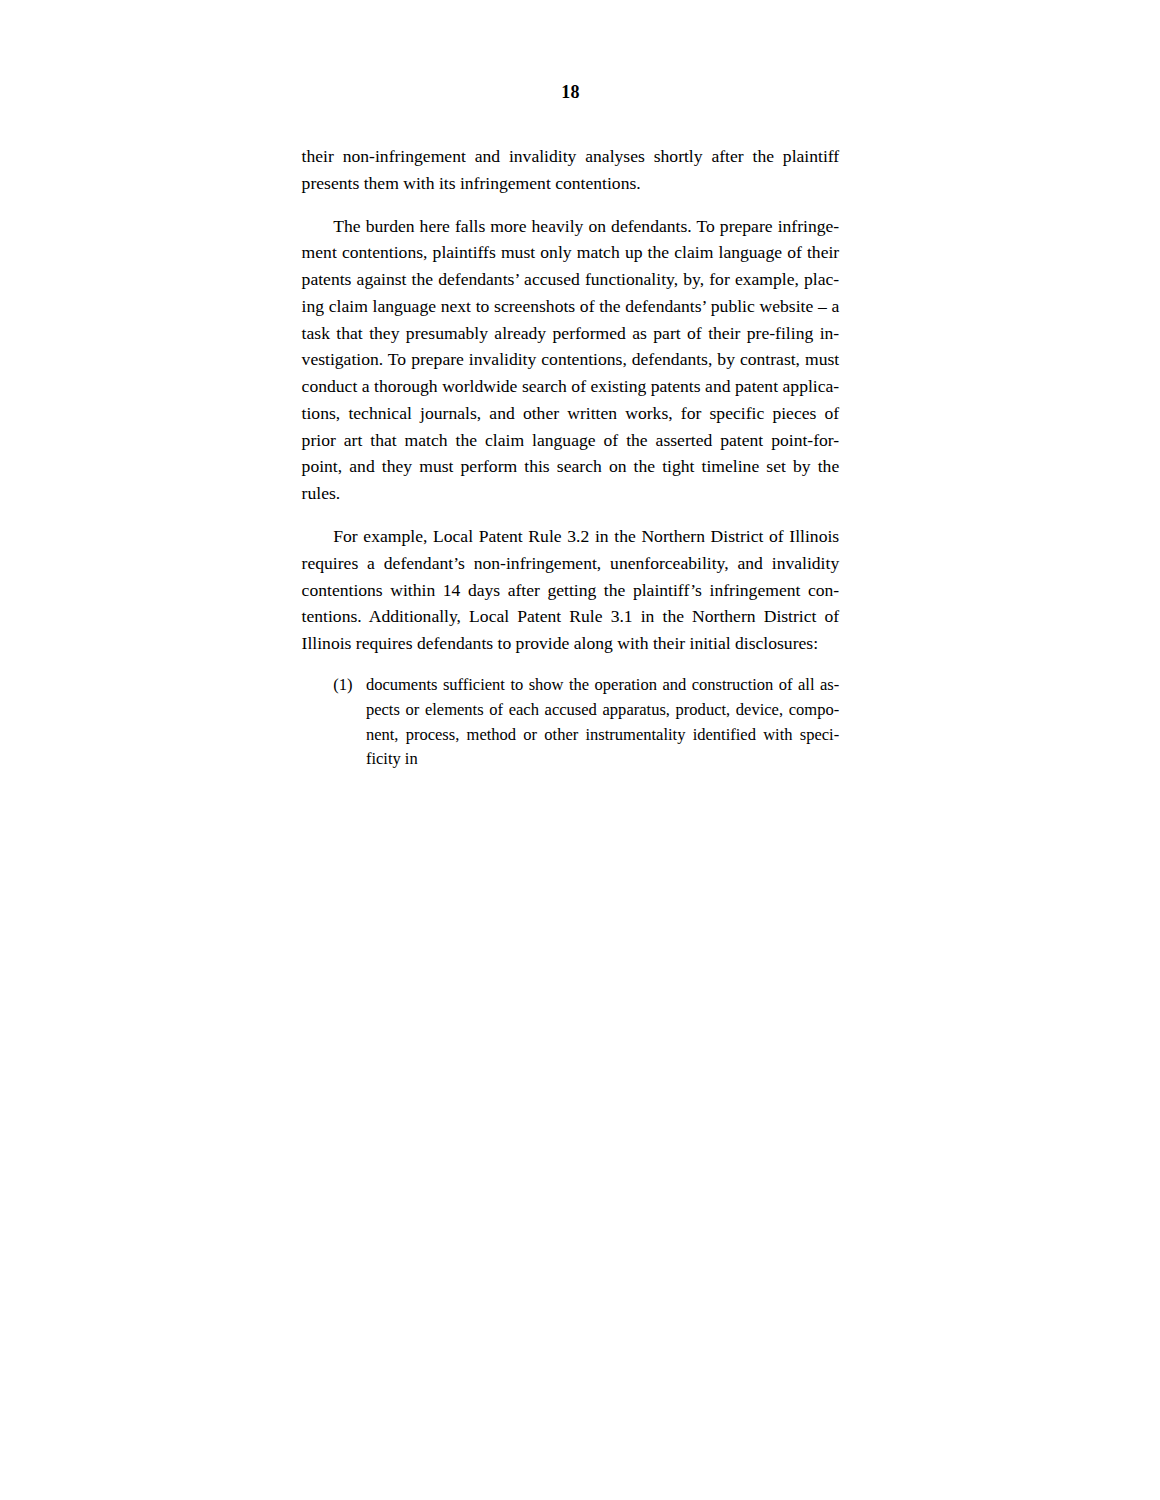18
their non-infringement and invalidity analyses shortly after the plaintiff presents them with its infringement contentions.
The burden here falls more heavily on defendants. To prepare infringement contentions, plaintiffs must only match up the claim language of their patents against the defendants’ accused functionality, by, for example, placing claim language next to screenshots of the defendants’ public website – a task that they presumably already performed as part of their pre-filing investigation. To prepare invalidity contentions, defendants, by contrast, must conduct a thorough worldwide search of existing patents and patent applications, technical journals, and other written works, for specific pieces of prior art that match the claim language of the asserted patent point-for-point, and they must perform this search on the tight timeline set by the rules.
For example, Local Patent Rule 3.2 in the Northern District of Illinois requires a defendant’s non-infringement, unenforceability, and invalidity contentions within 14 days after getting the plaintiff’s infringement contentions. Additionally, Local Patent Rule 3.1 in the Northern District of Illinois requires defendants to provide along with their initial disclosures:
(1) documents sufficient to show the operation and construction of all aspects or elements of each accused apparatus, product, device, component, process, method or other instrumentality identified with specificity in